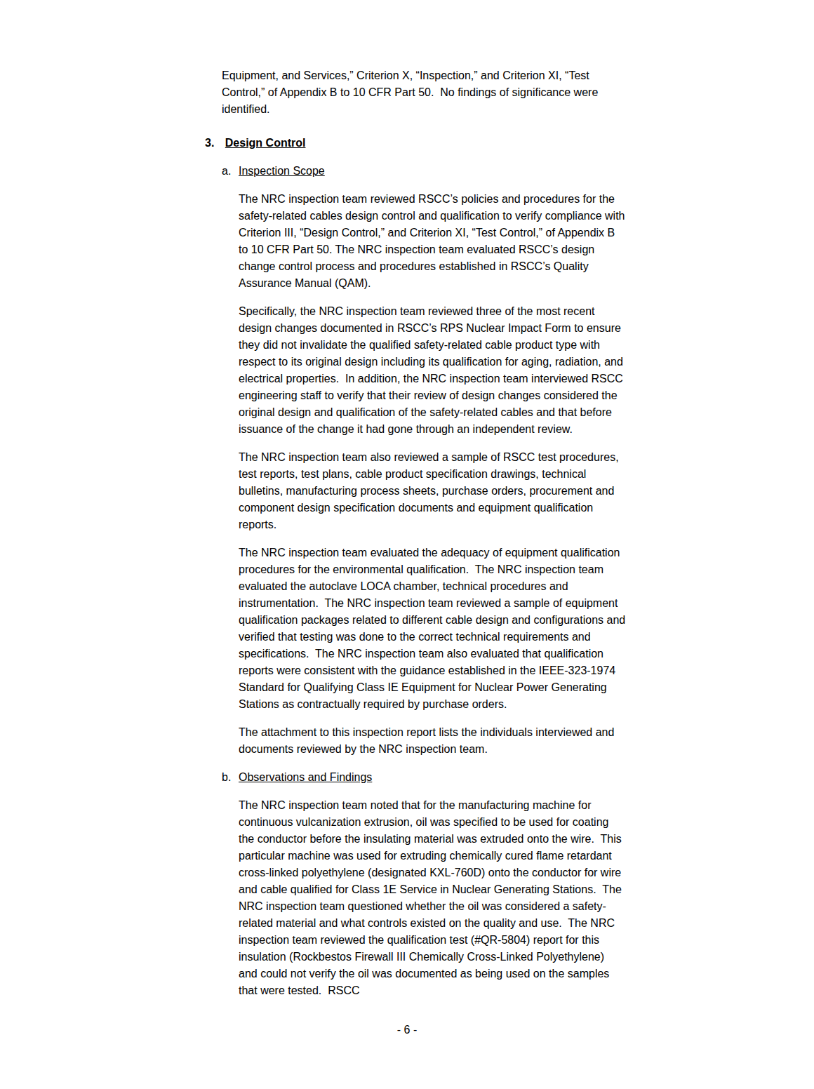Equipment, and Services,” Criterion X, “Inspection,” and Criterion XI, “Test Control,” of Appendix B to 10 CFR Part 50. No findings of significance were identified.
3. Design Control
a. Inspection Scope
The NRC inspection team reviewed RSCC’s policies and procedures for the safety-related cables design control and qualification to verify compliance with Criterion III, “Design Control,” and Criterion XI, “Test Control,” of Appendix B to 10 CFR Part 50. The NRC inspection team evaluated RSCC’s design change control process and procedures established in RSCC’s Quality Assurance Manual (QAM).
Specifically, the NRC inspection team reviewed three of the most recent design changes documented in RSCC’s RPS Nuclear Impact Form to ensure they did not invalidate the qualified safety-related cable product type with respect to its original design including its qualification for aging, radiation, and electrical properties. In addition, the NRC inspection team interviewed RSCC engineering staff to verify that their review of design changes considered the original design and qualification of the safety-related cables and that before issuance of the change it had gone through an independent review.
The NRC inspection team also reviewed a sample of RSCC test procedures, test reports, test plans, cable product specification drawings, technical bulletins, manufacturing process sheets, purchase orders, procurement and component design specification documents and equipment qualification reports.
The NRC inspection team evaluated the adequacy of equipment qualification procedures for the environmental qualification. The NRC inspection team evaluated the autoclave LOCA chamber, technical procedures and instrumentation. The NRC inspection team reviewed a sample of equipment qualification packages related to different cable design and configurations and verified that testing was done to the correct technical requirements and specifications. The NRC inspection team also evaluated that qualification reports were consistent with the guidance established in the IEEE-323-1974 Standard for Qualifying Class IE Equipment for Nuclear Power Generating Stations as contractually required by purchase orders.
The attachment to this inspection report lists the individuals interviewed and documents reviewed by the NRC inspection team.
b. Observations and Findings
The NRC inspection team noted that for the manufacturing machine for continuous vulcanization extrusion, oil was specified to be used for coating the conductor before the insulating material was extruded onto the wire. This particular machine was used for extruding chemically cured flame retardant cross-linked polyethylene (designated KXL-760D) onto the conductor for wire and cable qualified for Class 1E Service in Nuclear Generating Stations. The NRC inspection team questioned whether the oil was considered a safety-related material and what controls existed on the quality and use. The NRC inspection team reviewed the qualification test (#QR-5804) report for this insulation (Rockbestos Firewall III Chemically Cross-Linked Polyethylene) and could not verify the oil was documented as being used on the samples that were tested. RSCC
- 6 -